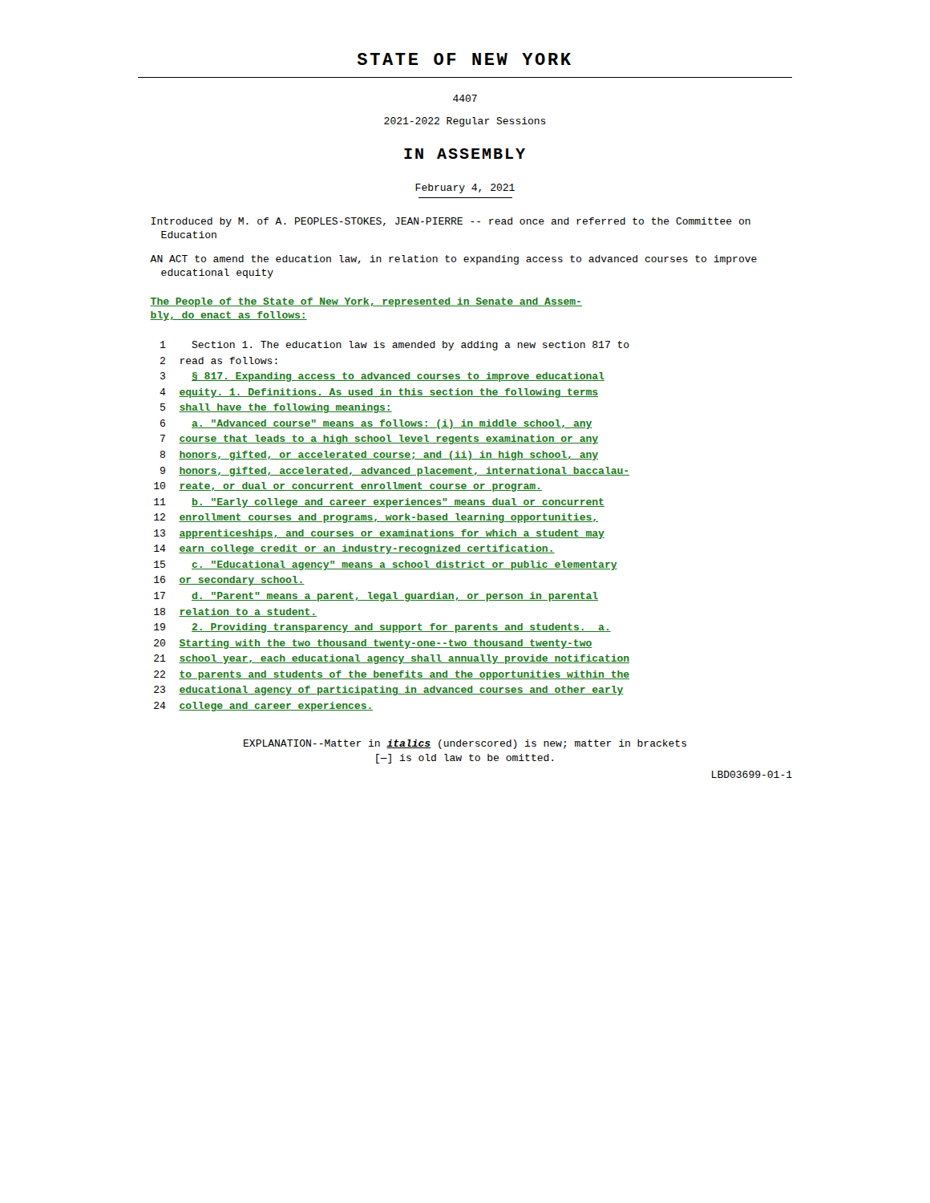STATE OF NEW YORK
4407
2021-2022 Regular Sessions
IN ASSEMBLY
February 4, 2021
Introduced by M. of A. PEOPLES-STOKES, JEAN-PIERRE -- read once and referred to the Committee on Education
AN ACT to amend the education law, in relation to expanding access to advanced courses to improve educational equity
The People of the State of New York, represented in Senate and Assem- bly, do enact as follows:
| 1 | Section 1. The education law is amended by adding a new section 817 to |
| 2 | read as follows: |
| 3 | § 817. Expanding access to advanced courses to improve educational |
| 4 | equity. 1. Definitions. As used in this section the following terms |
| 5 | shall have the following meanings: |
| 6 | a. "Advanced course" means as follows: (i) in middle school, any |
| 7 | course that leads to a high school level regents examination or any |
| 8 | honors, gifted, or accelerated course; and (ii) in high school, any |
| 9 | honors, gifted, accelerated, advanced placement, international baccalau- |
| 10 | reate, or dual or concurrent enrollment course or program. |
| 11 | b. "Early college and career experiences" means dual or concurrent |
| 12 | enrollment courses and programs, work-based learning opportunities, |
| 13 | apprenticeships, and courses or examinations for which a student may |
| 14 | earn college credit or an industry-recognized certification. |
| 15 | c. "Educational agency" means a school district or public elementary |
| 16 | or secondary school. |
| 17 | d. "Parent" means a parent, legal guardian, or person in parental |
| 18 | relation to a student. |
| 19 | 2. Providing transparency and support for parents and students. a. |
| 20 | Starting with the two thousand twenty-one--two thousand twenty-two |
| 21 | school year, each educational agency shall annually provide notification |
| 22 | to parents and students of the benefits and the opportunities within the |
| 23 | educational agency of participating in advanced courses and other early |
| 24 | college and career experiences. |
EXPLANATION--Matter in italics (underscored) is new; matter in brackets
[ ] is old law to be omitted.
LBD03699-01-1